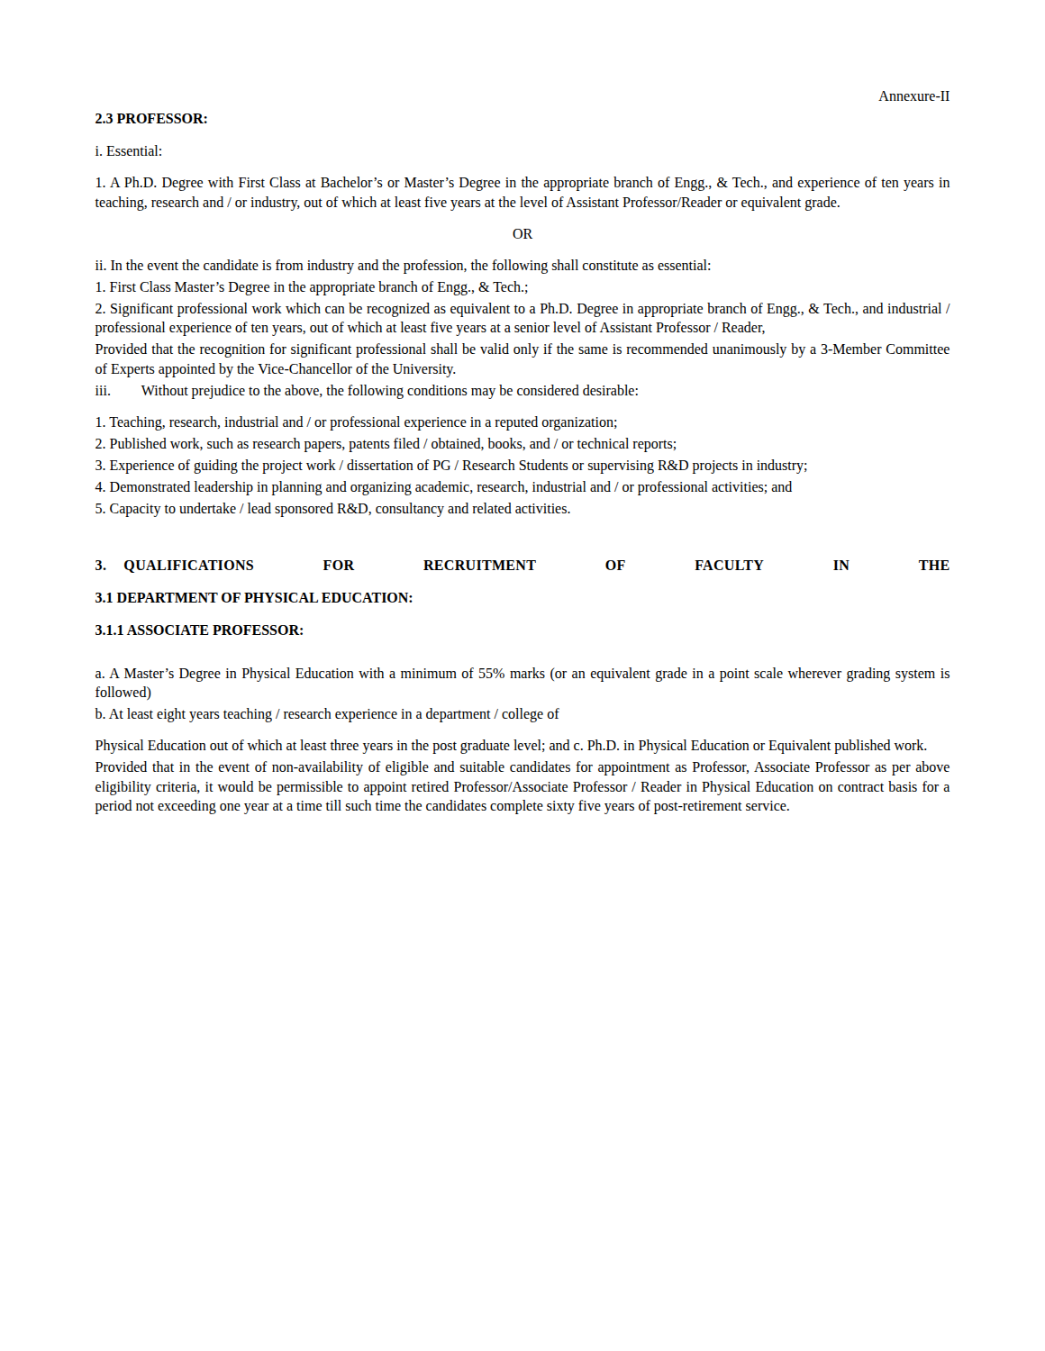Annexure-II
2.3 PROFESSOR:
i. Essential:
1. A Ph.D. Degree with First Class at Bachelor’s or Master’s Degree in the appropriate branch of Engg., & Tech., and experience of ten years in teaching, research and / or industry, out of which at least five years at the level of Assistant Professor/Reader or equivalent grade.
OR
ii. In the event the candidate is from industry and the profession, the following shall constitute as essential:
1. First Class Master’s Degree in the appropriate branch of Engg., & Tech.;
2. Significant professional work which can be recognized as equivalent to a Ph.D. Degree in appropriate branch of Engg., & Tech., and industrial / professional experience of ten years, out of which at least five years at a senior level of Assistant Professor / Reader,
Provided that the recognition for significant professional shall be valid only if the same is recommended unanimously by a 3-Member Committee of Experts appointed by the Vice-Chancellor of the University.
iii. Without prejudice to the above, the following conditions may be considered desirable:
1. Teaching, research, industrial and / or professional experience in a reputed organization;
2. Published work, such as research papers, patents filed / obtained, books, and / or technical reports;
3. Experience of guiding the project work / dissertation of PG / Research Students or supervising R&D projects in industry;
4. Demonstrated leadership in planning and organizing academic, research, industrial and / or professional activities; and
5. Capacity to undertake / lead sponsored R&D, consultancy and related activities.
3. QUALIFICATIONS FOR RECRUITMENT OF FACULTY IN THE
3.1 DEPARTMENT OF PHYSICAL EDUCATION:
3.1.1 ASSOCIATE PROFESSOR:
a. A Master’s Degree in Physical Education with a minimum of 55% marks (or an equivalent grade in a point scale wherever grading system is followed)
b. At least eight years teaching / research experience in a department / college of
Physical Education out of which at least three years in the post graduate level; and c. Ph.D. in Physical Education or Equivalent published work.
Provided that in the event of non-availability of eligible and suitable candidates for appointment as Professor, Associate Professor as per above eligibility criteria, it would be permissible to appoint retired Professor/Associate Professor / Reader in Physical Education on contract basis for a period not exceeding one year at a time till such time the candidates complete sixty five years of post-retirement service.